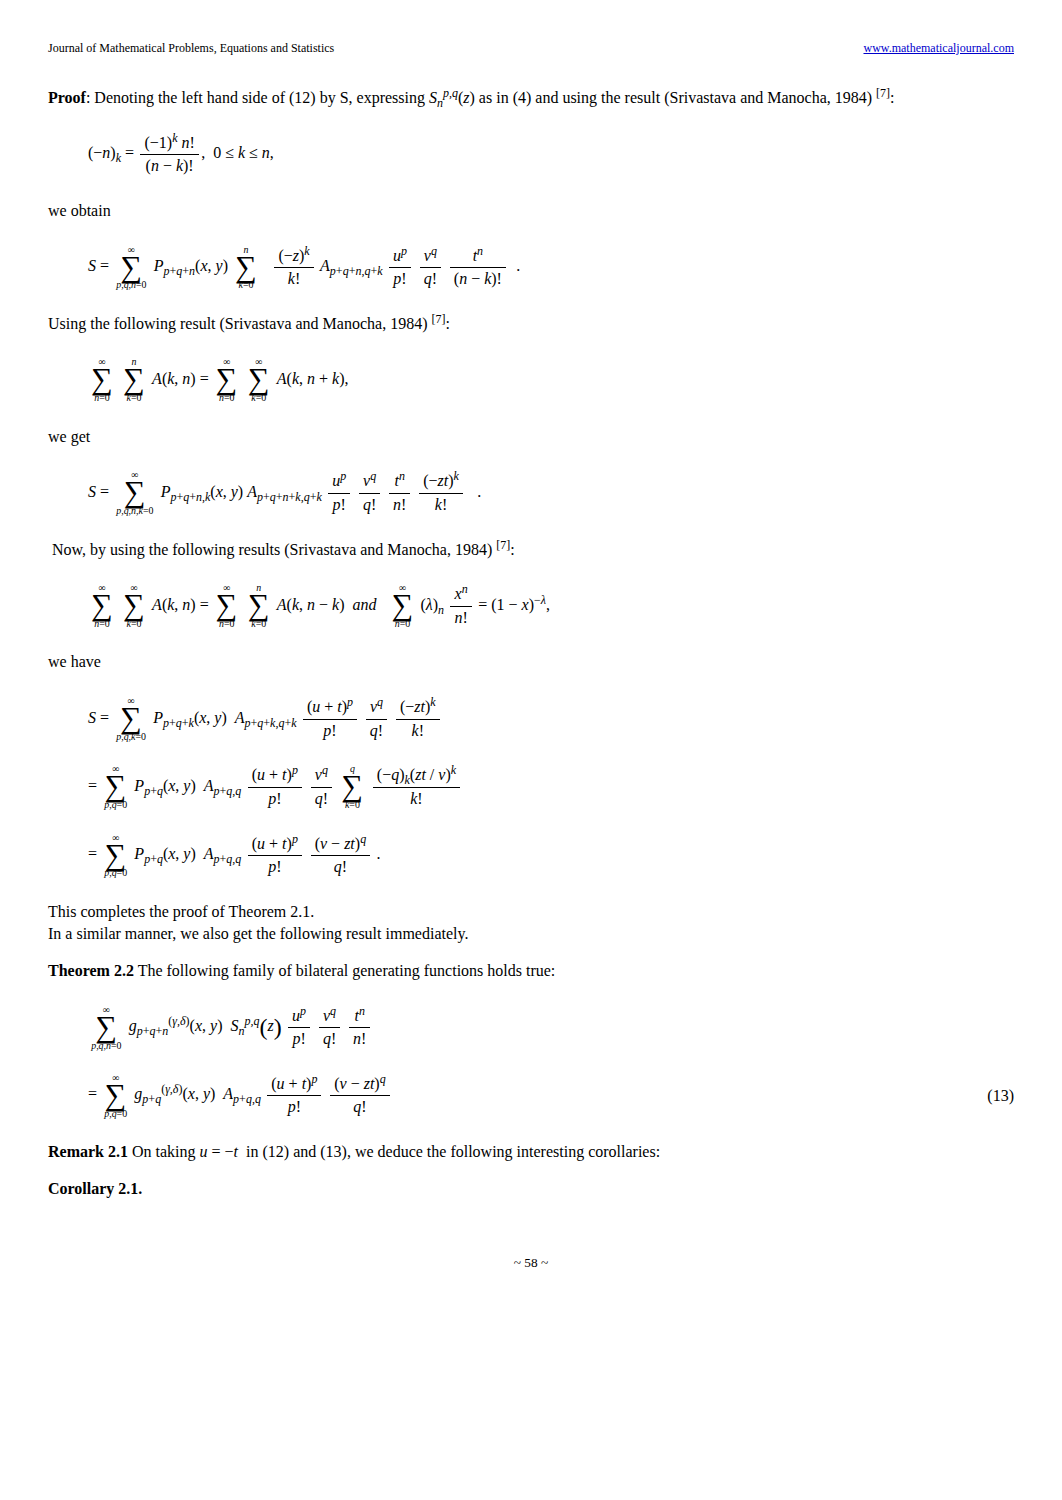Journal of Mathematical Problems, Equations and Statistics
www.mathematicaljournal.com
Proof: Denoting the left hand side of (12) by S, expressing Snp,q(z) as in (4) and using the result (Srivastava and Manocha, 1984) [7]:
(−n)k = (−1)k n! (n − k)! , 0 ≤ k ≤ n,
we obtain
S = ∞ ∑ p,q,n=0 Pp+q+n(x, y) n ∑ k=0 (−z)k k! Ap+q+n,q+k up p! vq q! tn (n − k)! .
Using the following result (Srivastava and Manocha, 1984) [7]:
∞ ∑ n=0 n ∑ k=0 A(k, n) = ∞ ∑ n=0 ∞ ∑ k=0 A(k, n + k),
we get
S = ∞ ∑ p,q,n,k=0 Pp+q+n,k(x, y) Ap+q+n+k,q+k up p! vq q! tn n! (−zt)k k! .
Now, by using the following results (Srivastava and Manocha, 1984) [7]:
∞ ∑ n=0 ∞ ∑ k=0 A(k, n) = ∞ ∑ n=0 n ∑ k=0 A(k, n − k) and ∞ ∑ n=0 (λ)n xn n! = (1 − x)−λ,
we have
S = ∞ ∑ p,q,k=0 Pp+q+k(x, y) Ap+q+k,q+k (u + t)p p! vq q! (−zt)k k!
= ∞ ∑ p,q=0 Pp+q(x, y) Ap+q,q (u + t)p p! vq q! q ∑ k=0 (−q)k(zt / v)k k!
= ∞ ∑ p,q=0 Pp+q(x, y) Ap+q,q (u + t)p p! (v − zt)q q! .
This completes the proof of Theorem 2.1.
In a similar manner, we also get the following result immediately.
Theorem 2.2 The following family of bilateral generating functions holds true:
∞ ∑ p,q,n=0 gp+q+n(γ,δ)(x, y) Snp,q(z) up p! vq q! tn n!
(13) = ∞ ∑ p,q=0 gp+q(γ,δ)(x, y) Ap+q,q (u + t)p p! (v − zt)q q!
Remark 2.1 On taking u = −t in (12) and (13), we deduce the following interesting corollaries:
Corollary 2.1.
~ 58 ~